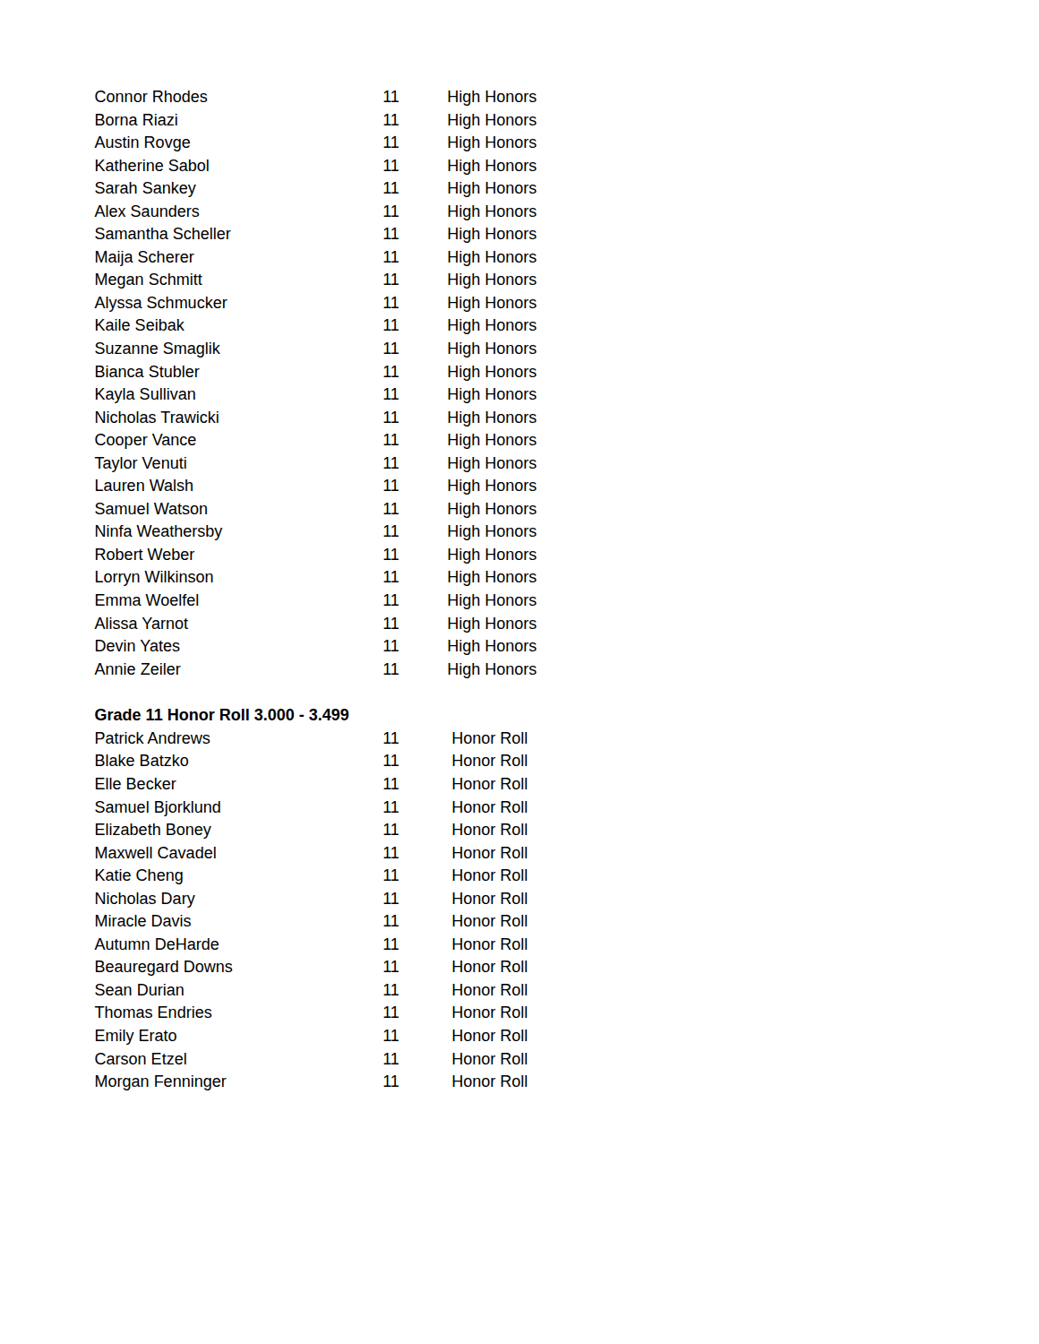| Connor Rhodes | 11 | High Honors |
| Borna Riazi | 11 | High Honors |
| Austin Rovge | 11 | High Honors |
| Katherine Sabol | 11 | High Honors |
| Sarah Sankey | 11 | High Honors |
| Alex Saunders | 11 | High Honors |
| Samantha Scheller | 11 | High Honors |
| Maija Scherer | 11 | High Honors |
| Megan Schmitt | 11 | High Honors |
| Alyssa Schmucker | 11 | High Honors |
| Kaile Seibak | 11 | High Honors |
| Suzanne Smaglik | 11 | High Honors |
| Bianca Stubler | 11 | High Honors |
| Kayla Sullivan | 11 | High Honors |
| Nicholas Trawicki | 11 | High Honors |
| Cooper Vance | 11 | High Honors |
| Taylor Venuti | 11 | High Honors |
| Lauren Walsh | 11 | High Honors |
| Samuel Watson | 11 | High Honors |
| Ninfa Weathersby | 11 | High Honors |
| Robert Weber | 11 | High Honors |
| Lorryn Wilkinson | 11 | High Honors |
| Emma Woelfel | 11 | High Honors |
| Alissa Yarnot | 11 | High Honors |
| Devin Yates | 11 | High Honors |
| Annie Zeiler | 11 | High Honors |
Grade 11 Honor Roll 3.000 - 3.499
| Patrick Andrews | 11 | Honor Roll |
| Blake Batzko | 11 | Honor Roll |
| Elle Becker | 11 | Honor Roll |
| Samuel Bjorklund | 11 | Honor Roll |
| Elizabeth Boney | 11 | Honor Roll |
| Maxwell Cavadel | 11 | Honor Roll |
| Katie Cheng | 11 | Honor Roll |
| Nicholas Dary | 11 | Honor Roll |
| Miracle Davis | 11 | Honor Roll |
| Autumn DeHarde | 11 | Honor Roll |
| Beauregard Downs | 11 | Honor Roll |
| Sean Durian | 11 | Honor Roll |
| Thomas Endries | 11 | Honor Roll |
| Emily Erato | 11 | Honor Roll |
| Carson Etzel | 11 | Honor Roll |
| Morgan Fenninger | 11 | Honor Roll |